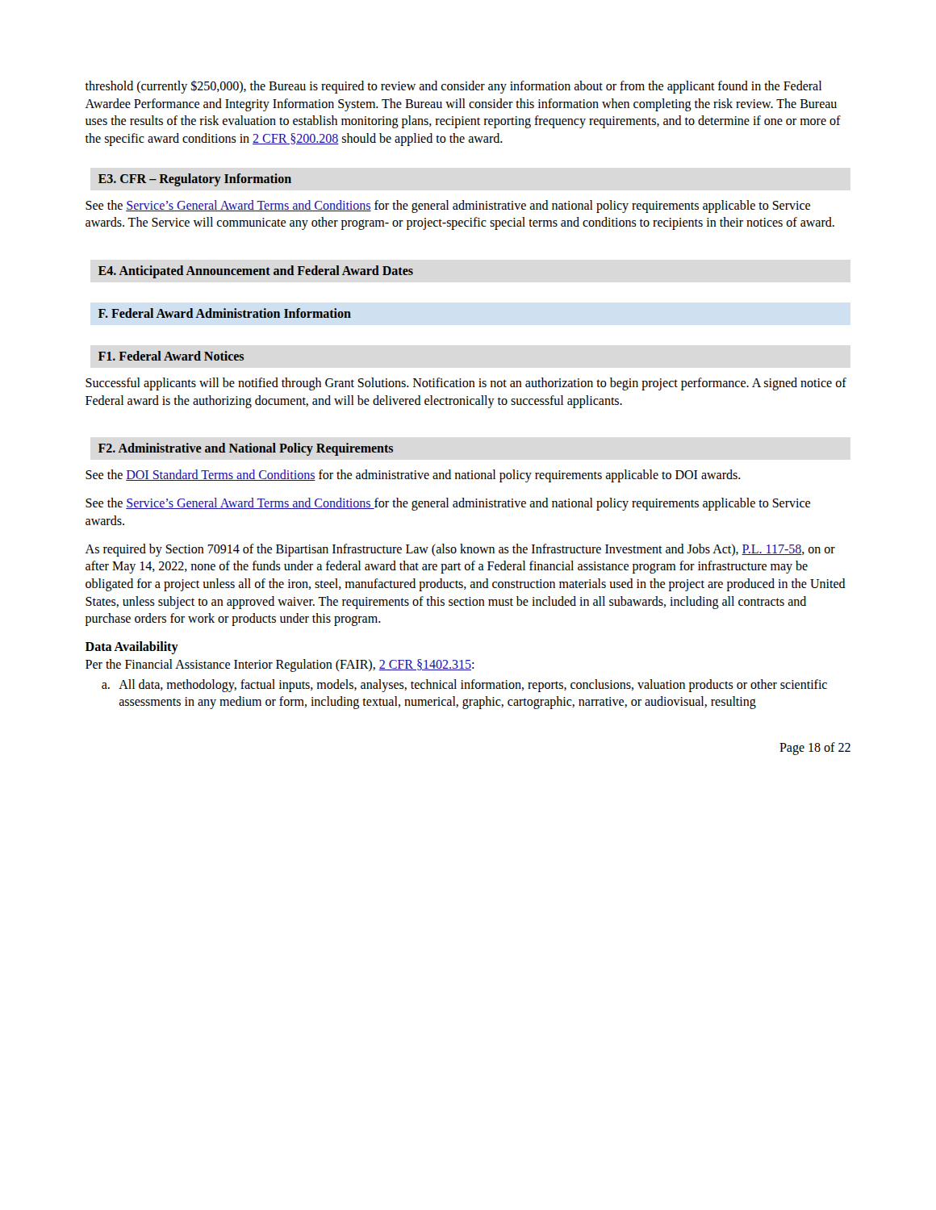threshold (currently $250,000), the Bureau is required to review and consider any information about or from the applicant found in the Federal Awardee Performance and Integrity Information System. The Bureau will consider this information when completing the risk review. The Bureau uses the results of the risk evaluation to establish monitoring plans, recipient reporting frequency requirements, and to determine if one or more of the specific award conditions in 2 CFR §200.208 should be applied to the award.
E3. CFR – Regulatory Information
See the Service’s General Award Terms and Conditions for the general administrative and national policy requirements applicable to Service awards. The Service will communicate any other program- or project-specific special terms and conditions to recipients in their notices of award.
E4. Anticipated Announcement and Federal Award Dates
F. Federal Award Administration Information
F1. Federal Award Notices
Successful applicants will be notified through Grant Solutions. Notification is not an authorization to begin project performance. A signed notice of Federal award is the authorizing document, and will be delivered electronically to successful applicants.
F2. Administrative and National Policy Requirements
See the DOI Standard Terms and Conditions for the administrative and national policy requirements applicable to DOI awards.
See the Service’s General Award Terms and Conditions for the general administrative and national policy requirements applicable to Service awards.
As required by Section 70914 of the Bipartisan Infrastructure Law (also known as the Infrastructure Investment and Jobs Act), P.L. 117-58, on or after May 14, 2022, none of the funds under a federal award that are part of a Federal financial assistance program for infrastructure may be obligated for a project unless all of the iron, steel, manufactured products, and construction materials used in the project are produced in the United States, unless subject to an approved waiver. The requirements of this section must be included in all subawards, including all contracts and purchase orders for work or products under this program.
Data Availability
Per the Financial Assistance Interior Regulation (FAIR), 2 CFR §1402.315:
All data, methodology, factual inputs, models, analyses, technical information, reports, conclusions, valuation products or other scientific assessments in any medium or form, including textual, numerical, graphic, cartographic, narrative, or audiovisual, resulting
Page 18 of 22